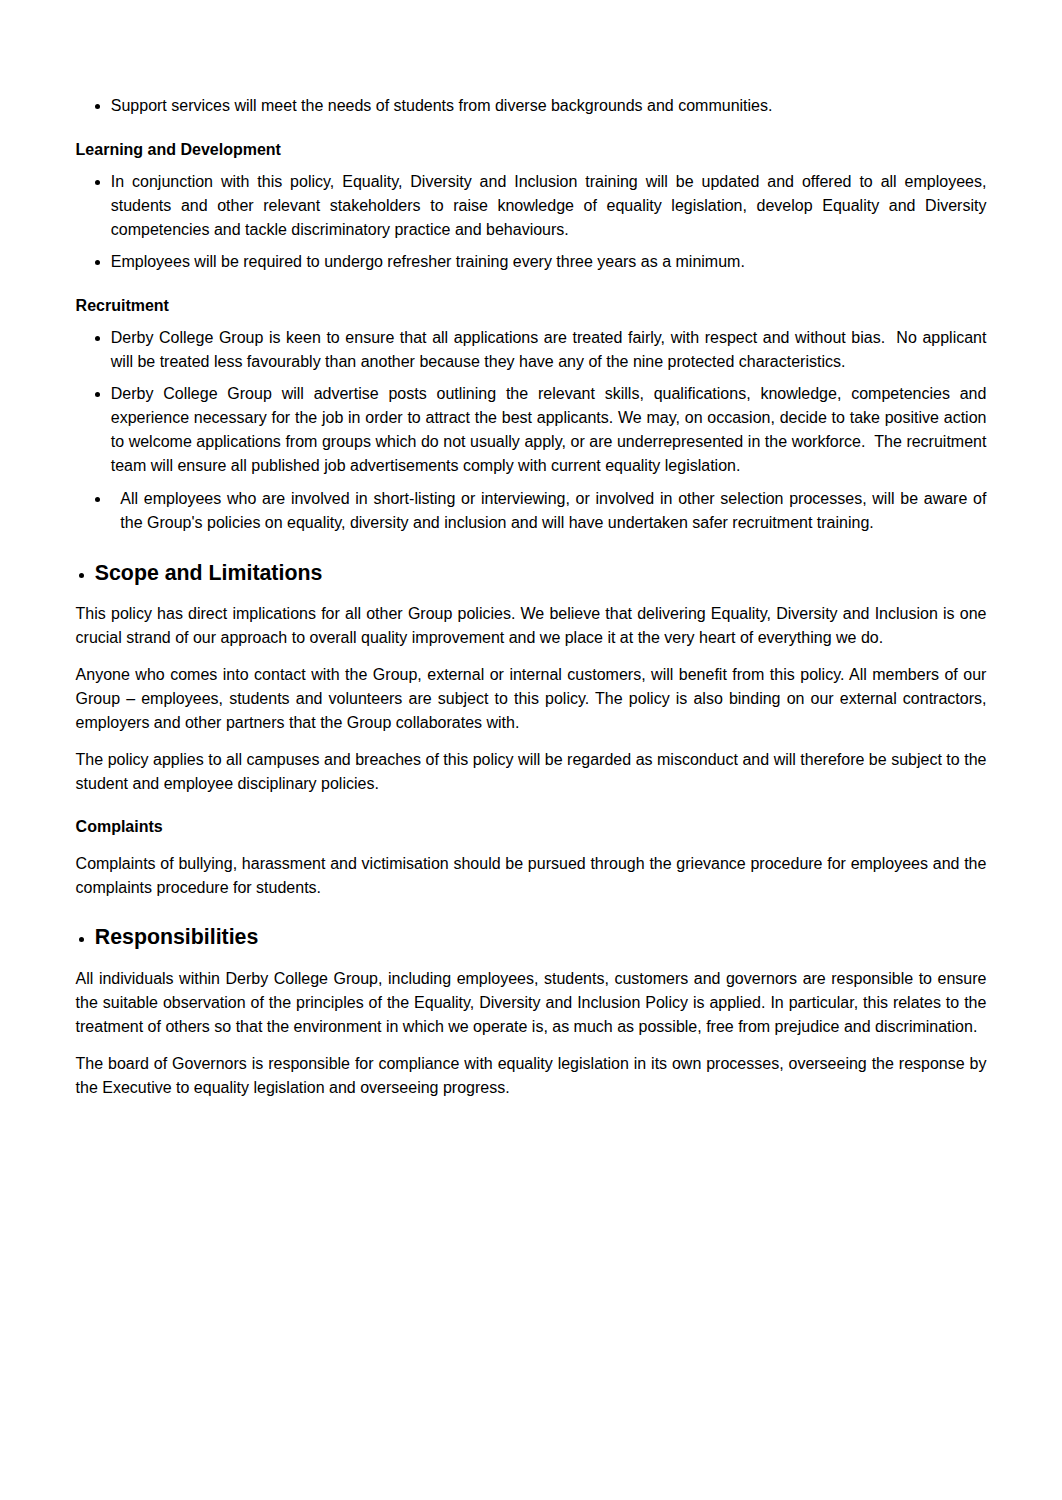Support services will meet the needs of students from diverse backgrounds and communities.
Learning and Development
In conjunction with this policy, Equality, Diversity and Inclusion training will be updated and offered to all employees, students and other relevant stakeholders to raise knowledge of equality legislation, develop Equality and Diversity competencies and tackle discriminatory practice and behaviours.
Employees will be required to undergo refresher training every three years as a minimum.
Recruitment
Derby College Group is keen to ensure that all applications are treated fairly, with respect and without bias. No applicant will be treated less favourably than another because they have any of the nine protected characteristics.
Derby College Group will advertise posts outlining the relevant skills, qualifications, knowledge, competencies and experience necessary for the job in order to attract the best applicants. We may, on occasion, decide to take positive action to welcome applications from groups which do not usually apply, or are underrepresented in the workforce. The recruitment team will ensure all published job advertisements comply with current equality legislation.
All employees who are involved in short-listing or interviewing, or involved in other selection processes, will be aware of the Group's policies on equality, diversity and inclusion and will have undertaken safer recruitment training.
Scope and Limitations
This policy has direct implications for all other Group policies. We believe that delivering Equality, Diversity and Inclusion is one crucial strand of our approach to overall quality improvement and we place it at the very heart of everything we do.
Anyone who comes into contact with the Group, external or internal customers, will benefit from this policy. All members of our Group – employees, students and volunteers are subject to this policy. The policy is also binding on our external contractors, employers and other partners that the Group collaborates with.
The policy applies to all campuses and breaches of this policy will be regarded as misconduct and will therefore be subject to the student and employee disciplinary policies.
Complaints
Complaints of bullying, harassment and victimisation should be pursued through the grievance procedure for employees and the complaints procedure for students.
Responsibilities
All individuals within Derby College Group, including employees, students, customers and governors are responsible to ensure the suitable observation of the principles of the Equality, Diversity and Inclusion Policy is applied. In particular, this relates to the treatment of others so that the environment in which we operate is, as much as possible, free from prejudice and discrimination.
The board of Governors is responsible for compliance with equality legislation in its own processes, overseeing the response by the Executive to equality legislation and overseeing progress.